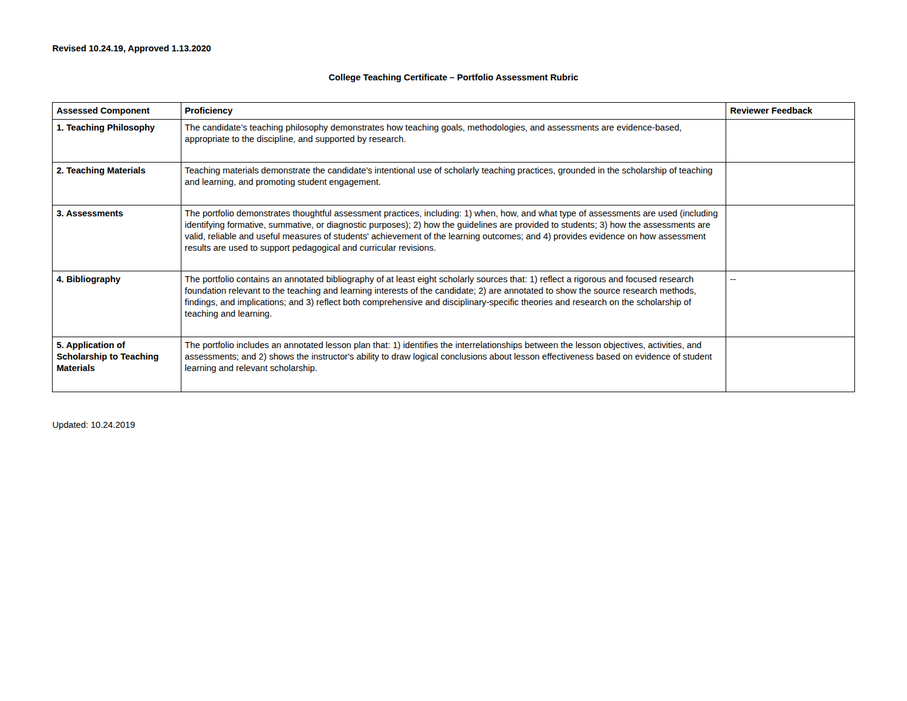Revised 10.24.19, Approved 1.13.2020
College Teaching Certificate – Portfolio Assessment Rubric
| Assessed Component | Proficiency | Reviewer Feedback |
| --- | --- | --- |
| 1. Teaching Philosophy | The candidate’s teaching philosophy demonstrates how teaching goals, methodologies, and assessments are evidence-based, appropriate to the discipline, and supported by research. | |
| 2. Teaching Materials | Teaching materials demonstrate the candidate's intentional use of scholarly teaching practices, grounded in the scholarship of teaching and learning, and promoting student engagement. | |
| 3. Assessments | The portfolio demonstrates thoughtful assessment practices, including: 1) when, how, and what type of assessments are used (including identifying formative, summative, or diagnostic purposes); 2) how the guidelines are provided to students; 3) how the assessments are valid, reliable and useful measures of students' achievement of the learning outcomes; and 4) provides evidence on how assessment results are used to support pedagogical and curricular revisions. | |
| 4. Bibliography | The portfolio contains an annotated bibliography of at least eight scholarly sources that: 1) reflect a rigorous and focused research foundation relevant to the teaching and learning interests of the candidate; 2) are annotated to show the source research methods, findings, and implications; and 3) reflect both comprehensive and disciplinary-specific theories and research on the scholarship of teaching and learning. | -- |
| 5. Application of Scholarship to Teaching Materials | The portfolio includes an annotated lesson plan that: 1) identifies the interrelationships between the lesson objectives, activities, and assessments; and 2) shows the instructor's ability to draw logical conclusions about lesson effectiveness based on evidence of student learning and relevant scholarship. | |
Updated: 10.24.2019